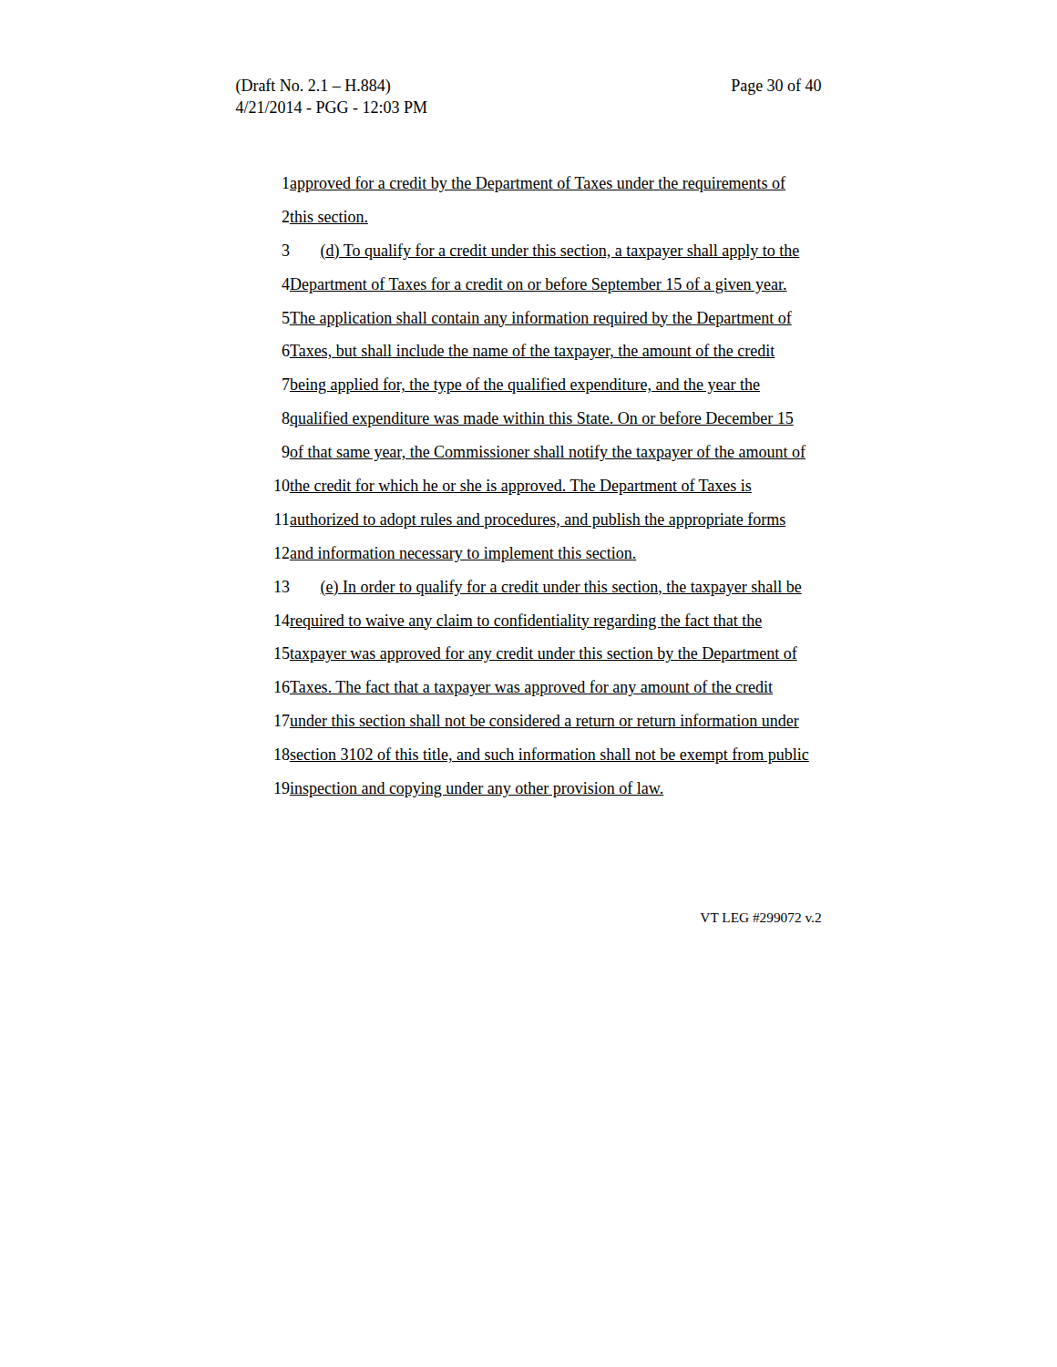(Draft No. 2.1 – H.884) 4/21/2014 - PGG - 12:03 PM
Page 30 of 40
| 1 | approved for a credit by the Department of Taxes under the requirements of |
| 2 | this section. |
| 3 | (d) To qualify for a credit under this section, a taxpayer shall apply to the |
| 4 | Department of Taxes for a credit on or before September 15 of a given year. |
| 5 | The application shall contain any information required by the Department of |
| 6 | Taxes, but shall include the name of the taxpayer, the amount of the credit |
| 7 | being applied for, the type of the qualified expenditure, and the year the |
| 8 | qualified expenditure was made within this State. On or before December 15 |
| 9 | of that same year, the Commissioner shall notify the taxpayer of the amount of |
| 10 | the credit for which he or she is approved. The Department of Taxes is |
| 11 | authorized to adopt rules and procedures, and publish the appropriate forms |
| 12 | and information necessary to implement this section. |
| 13 | (e) In order to qualify for a credit under this section, the taxpayer shall be |
| 14 | required to waive any claim to confidentiality regarding the fact that the |
| 15 | taxpayer was approved for any credit under this section by the Department of |
| 16 | Taxes. The fact that a taxpayer was approved for any amount of the credit |
| 17 | under this section shall not be considered a return or return information under |
| 18 | section 3102 of this title, and such information shall not be exempt from public |
| 19 | inspection and copying under any other provision of law. |
VT LEG #299072 v.2